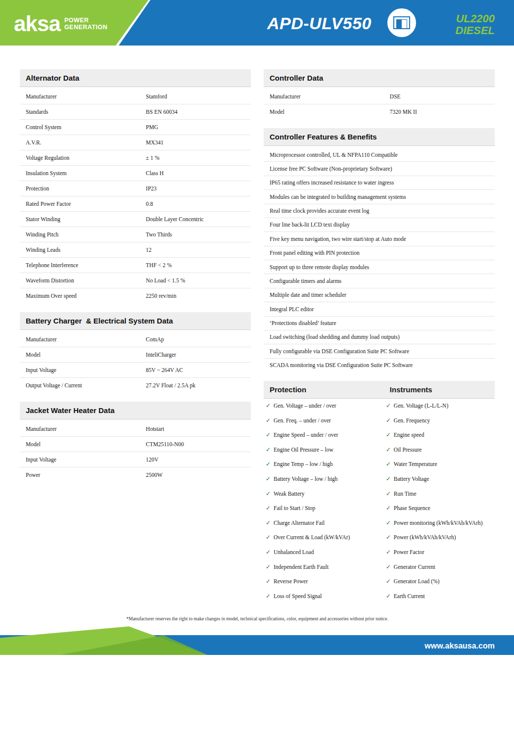aksa POWER GENERATION
APD-ULV550
UL2200
DIESEL
Alternator Data
| Manufacturer | Stamford |
| Standards | BS EN 60034 |
| Control System | PMG |
| A.V.R. | MX341 |
| Voltage Regulation | ± 1 % |
| Insulation System | Class H |
| Protection | IP23 |
| Rated Power Factor | 0.8 |
| Stator Winding | Double Layer Concentric |
| Winding Pitch | Two Thirds |
| Winding Leads | 12 |
| Telephone Interference | THF < 2 % |
| Waveform Distortion | No Load < 1.5 % |
| Maximum Over speed | 2250 rev/min |
Battery Charger & Electrical System Data
| Manufacturer | ComAp |
| Model | InteliCharger |
| Input Voltage | 85V ~ 264V AC |
| Output Voltage / Current | 27.2V Float / 2.5A pk |
Jacket Water Heater Data
| Manufacturer | Hotstart |
| Model | CTM25110-N00 |
| Input Voltage | 120V |
| Power | 2500W |
Controller Data
| Manufacturer | DSE |
| Model | 7320 MK II |
Controller Features & Benefits
Microprocessor controlled, UL & NFPA110 Compatible
License free PC Software (Non-proprietary Software)
IP65 rating offers increased resistance to water ingress
Modules can be integrated to building management systems
Real time clock provides accurate event log
Four line back-lit LCD text display
Five key menu navigation, two wire start/stop at Auto mode
Front panel editing with PIN protection
Support up to three remote display modules
Configurable timers and alarms
Multiple date and timer scheduler
Integral PLC editor
‘Protections disabled’ feature
Load switching (load shedding and dummy load outputs)
Fully configurable via DSE Configuration Suite PC Software
SCADA monitoring via DSE Configuration Suite PC Software
Protection
Instruments
| ✓ Gen. Voltage – under / over | ✓ Gen. Voltage (L-L/L-N) |
| ✓ Gen. Freq. – under / over | ✓ Gen. Frequency |
| ✓ Engine Speed – under / over | ✓ Engine speed |
| ✓ Engine Oil Pressure – low | ✓ Oil Pressure |
| ✓ Engine Temp – low / high | ✓ Water Temperature |
| ✓ Battery Voltage – low / high | ✓ Battery Voltage |
| ✓ Weak Battery | ✓ Run Time |
| ✓ Fail to Start / Stop | ✓ Phase Sequence |
| ✓ Charge Alternator Fail | ✓ Power monitoring (kWh/kVAh/kVArh) |
| ✓ Over Current & Load (kW/kVAr) | ✓ Power (kWh/kVAh/kVArh) |
| ✓ Unbalanced Load | ✓ Power Factor |
| ✓ Independent Earth Fault | ✓ Generator Current |
| ✓ Reverse Power | ✓ Generator Load (%) |
| ✓ Loss of Speed Signal | ✓ Earth Current |
*Manufacturer reserves the right to make changes in model, technical specifications, color, equipment and accessories without prior notice.
www.aksausa.com